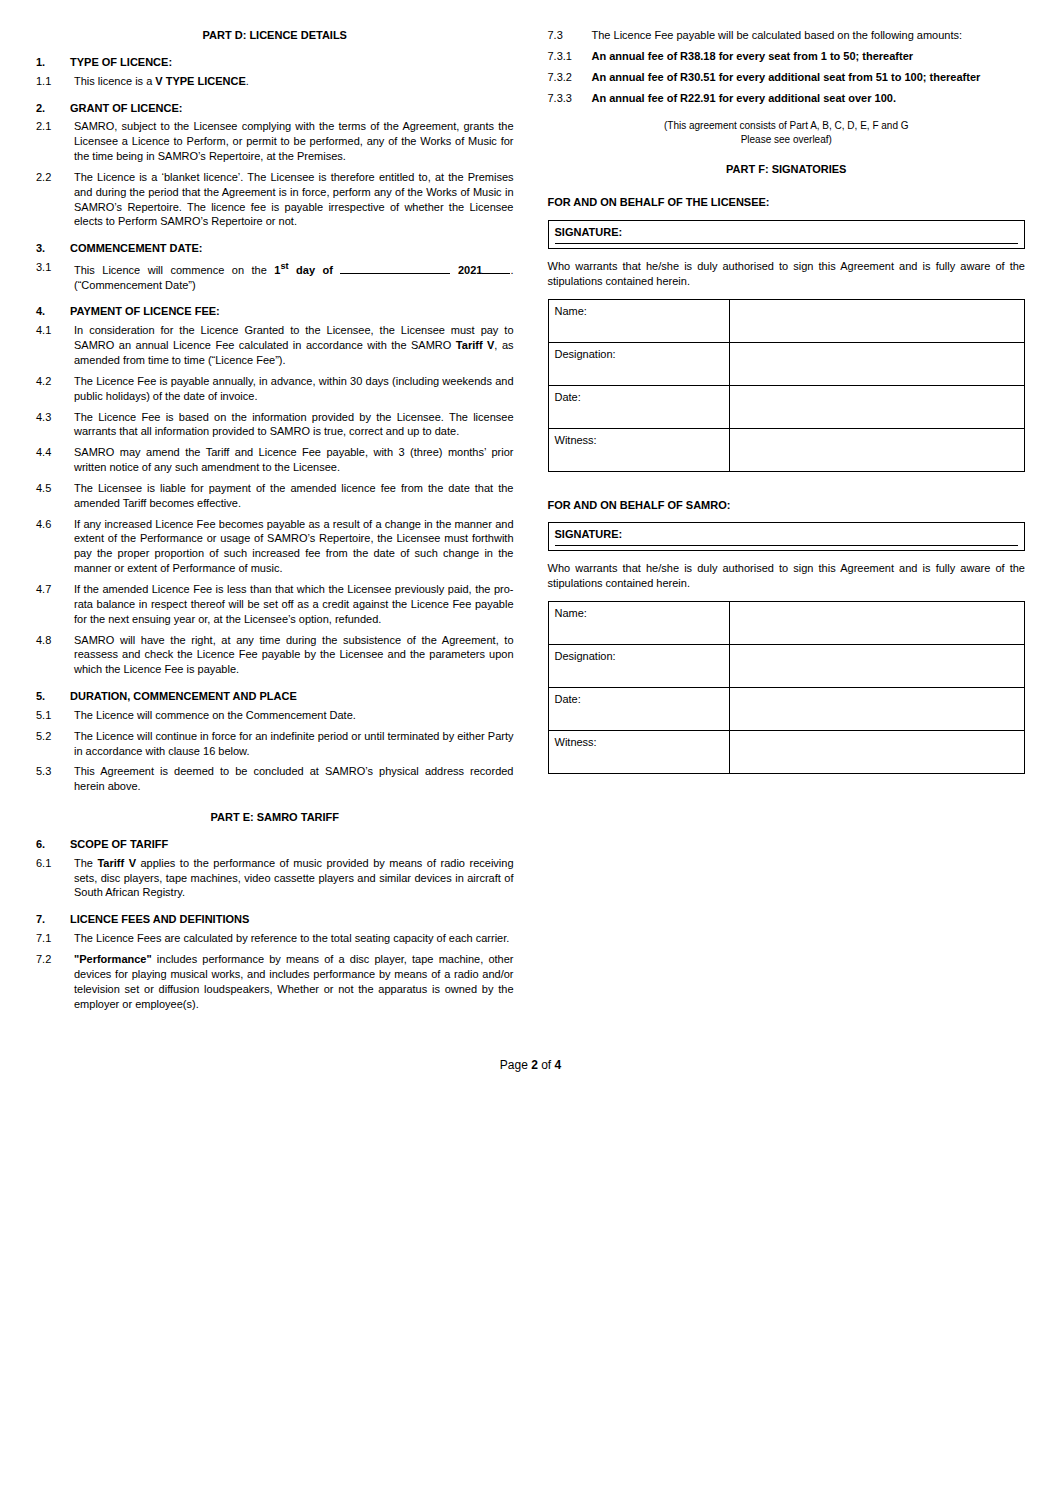PART D: LICENCE DETAILS
1. TYPE OF LICENCE:
1.1 This licence is a V TYPE LICENCE.
2. GRANT OF LICENCE:
2.1 SAMRO, subject to the Licensee complying with the terms of the Agreement, grants the Licensee a Licence to Perform, or permit to be performed, any of the Works of Music for the time being in SAMRO’s Repertoire, at the Premises.
2.2 The Licence is a ‘blanket licence’. The Licensee is therefore entitled to, at the Premises and during the period that the Agreement is in force, perform any of the Works of Music in SAMRO’s Repertoire. The licence fee is payable irrespective of whether the Licensee elects to Perform SAMRO’s Repertoire or not.
3. COMMENCEMENT DATE:
3.1 This Licence will commence on the 1st day of 2021 . (“Commencement Date”)
4. PAYMENT OF LICENCE FEE:
4.1 In consideration for the Licence Granted to the Licensee, the Licensee must pay to SAMRO an annual Licence Fee calculated in accordance with the SAMRO Tariff V, as amended from time to time (“Licence Fee”).
4.2 The Licence Fee is payable annually, in advance, within 30 days (including weekends and public holidays) of the date of invoice.
4.3 The Licence Fee is based on the information provided by the Licensee. The licensee warrants that all information provided to SAMRO is true, correct and up to date.
4.4 SAMRO may amend the Tariff and Licence Fee payable, with 3 (three) months’ prior written notice of any such amendment to the Licensee.
4.5 The Licensee is liable for payment of the amended licence fee from the date that the amended Tariff becomes effective.
4.6 If any increased Licence Fee becomes payable as a result of a change in the manner and extent of the Performance or usage of SAMRO’s Repertoire, the Licensee must forthwith pay the proper proportion of such increased fee from the date of such change in the manner or extent of Performance of music.
4.7 If the amended Licence Fee is less than that which the Licensee previously paid, the pro-rata balance in respect thereof will be set off as a credit against the Licence Fee payable for the next ensuing year or, at the Licensee’s option, refunded.
4.8 SAMRO will have the right, at any time during the subsistence of the Agreement, to reassess and check the Licence Fee payable by the Licensee and the parameters upon which the Licence Fee is payable.
5. DURATION, COMMENCEMENT AND PLACE
5.1 The Licence will commence on the Commencement Date.
5.2 The Licence will continue in force for an indefinite period or until terminated by either Party in accordance with clause 16 below.
5.3 This Agreement is deemed to be concluded at SAMRO’s physical address recorded herein above.
PART E: SAMRO TARIFF
6. SCOPE OF TARIFF
6.1 The Tariff V applies to the performance of music provided by means of radio receiving sets, disc players, tape machines, video cassette players and similar devices in aircraft of South African Registry.
7. LICENCE FEES AND DEFINITIONS
7.1 The Licence Fees are calculated by reference to the total seating capacity of each carrier.
7.2"Performance" includes performance by means of a disc player, tape machine, other devices for playing musical works, and includes performance by means of a radio and/or television set or diffusion loudspeakers, Whether or not the apparatus is owned by the employer or employee(s).
7.3 The Licence Fee payable will be calculated based on the following amounts:
7.3.1 An annual fee of R38.18 for every seat from 1 to 50; thereafter
7.3.2 An annual fee of R30.51 for every additional seat from 51 to 100; thereafter
7.3.3 An annual fee of R22.91 for every additional seat over 100.
(This agreement consists of Part A, B, C, D, E, F and G
Please see overleaf)
PART F: SIGNATORIES
FOR AND ON BEHALF OF THE LICENSEE:
SIGNATURE:
Who warrants that he/she is duly authorised to sign this Agreement and is fully aware of the stipulations contained herein.
| Name: | |
| Designation: | |
| Date: | |
| Witness: | |
FOR AND ON BEHALF OF SAMRO:
SIGNATURE:
Who warrants that he/she is duly authorised to sign this Agreement and is fully aware of the stipulations contained herein.
| Name: | |
| Designation: | |
| Date: | |
| Witness: | |
Page 2 of 4